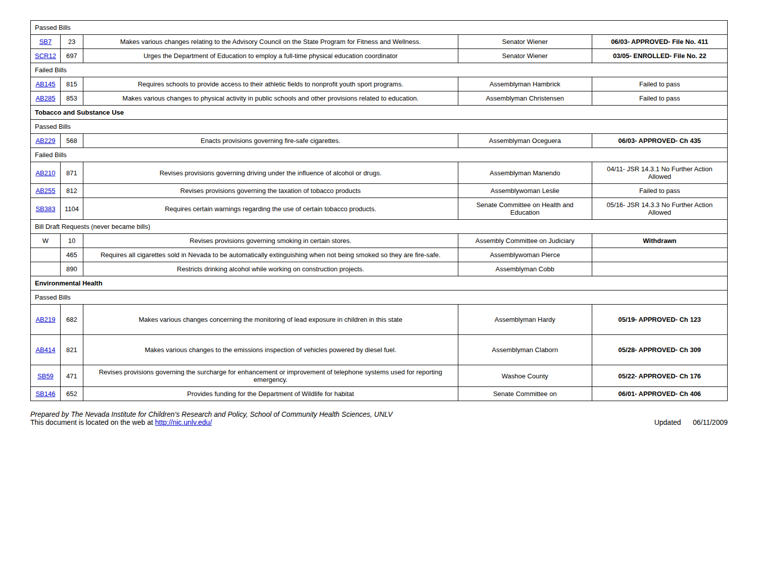| Passed Bills |
| SB7 | 23 | Makes various changes relating to the Advisory Council on the State Program for Fitness and Wellness. | Senator Wiener | 06/03- APPROVED- File No. 411 |
| SCR12 | 697 | Urges the Department of Education to employ a full-time physical education coordinator | Senator Wiener | 03/05- ENROLLED- File No. 22 |
| Failed Bills |
| AB145 | 815 | Requires schools to provide access to their athletic fields to nonprofit youth sport programs. | Assemblyman Hambrick | Failed to pass |
| AB285 | 853 | Makes various changes to physical activity in public schools and other provisions related to education. | Assemblyman Christensen | Failed to pass |
| Tobacco and Substance Use |
| Passed Bills |
| AB229 | 568 | Enacts provisions governing fire-safe cigarettes. | Assemblyman Oceguera | 06/03- APPROVED- Ch 435 |
| Failed Bills |
| AB210 | 871 | Revises provisions governing driving under the influence of alcohol or drugs. | Assemblyman Manendo | 04/11- JSR 14.3.1 No Further Action Allowed |
| AB255 | 812 | Revises provisions governing the taxation of tobacco products | Assemblywoman Leslie | Failed to pass |
| SB383 | 1104 | Requires certain warnings regarding the use of certain tobacco products. | Senate Committee on Health and Education | 05/16- JSR 14.3.3 No Further Action Allowed |
| Bill Draft Requests (never became bills) |
| W | 10 | Revises provisions governing smoking in certain stores. | Assembly Committee on Judiciary | Withdrawn |
| | 465 | Requires all cigarettes sold in Nevada to be automatically extinguishing when not being smoked so they are fire-safe. | Assemblywoman Pierce | |
| | 890 | Restricts drinking alcohol while working on construction projects. | Assemblyman Cobb | |
| Environmental Health |
| Passed Bills |
| AB219 | 682 | Makes various changes concerning the monitoring of lead exposure in children in this state | Assemblyman Hardy | 05/19- APPROVED- Ch 123 |
| AB414 | 821 | Makes various changes to the emissions inspection of vehicles powered by diesel fuel. | Assemblyman Claborn | 05/28- APPROVED- Ch 309 |
| SB59 | 471 | Revises provisions governing the surcharge for enhancement or improvement of telephone systems used for reporting emergency. | Washoe County | 05/22- APPROVED- Ch 176 |
| SB146 | 652 | Provides funding for the Department of Wildlife for habitat | Senate Committee on | 06/01- APPROVED- Ch 406 |
Prepared by The Nevada Institute for Children’s Research and Policy, School of Community Health Sciences, UNLV
This document is located on the web at http://nic.unlv.edu/ Updated 06/11/2009